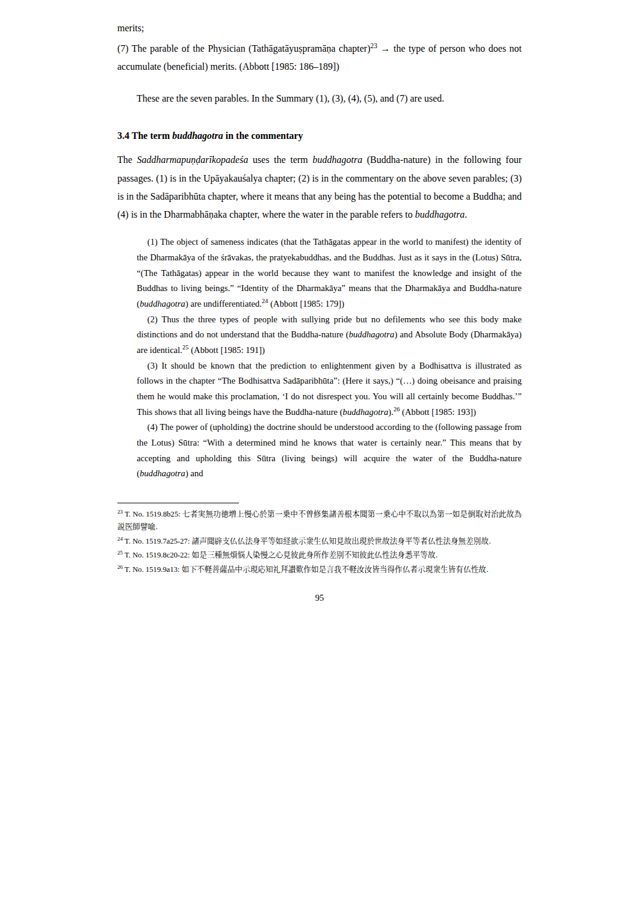merits;
(7) The parable of the Physician (Tathāgatāyuṣpramāṇa chapter)23 → the type of person who does not accumulate (beneficial) merits. (Abbott [1985: 186–189])
These are the seven parables. In the Summary (1), (3), (4), (5), and (7) are used.
3.4 The term buddhagotra in the commentary
The Saddharmapuṇḍarīkopadeśa uses the term buddhagotra (Buddha-nature) in the following four passages. (1) is in the Upāyakauśalya chapter; (2) is in the commentary on the above seven parables; (3) is in the Sadāparibhūta chapter, where it means that any being has the potential to become a Buddha; and (4) is in the Dharmabhāṇaka chapter, where the water in the parable refers to buddhagotra.
(1) The object of sameness indicates (that the Tathāgatas appear in the world to manifest) the identity of the Dharmakāya of the śrāvakas, the pratyekabuddhas, and the Buddhas. Just as it says in the (Lotus) Sūtra, “(The Tathāgatas) appear in the world because they want to manifest the knowledge and insight of the Buddhas to living beings.” “Identity of the Dharmakāya” means that the Dharmakāya and Buddha-nature (buddhagotra) are undifferentiated.24 (Abbott [1985: 179])
(2) Thus the three types of people with sullying pride but no defilements who see this body make distinctions and do not understand that the Buddha-nature (buddhagotra) and Absolute Body (Dharmakāya) are identical.25 (Abbott [1985: 191])
(3) It should be known that the prediction to enlightenment given by a Bodhisattva is illustrated as follows in the chapter “The Bodhisattva Sadāparibhūta”: (Here it says,) “(…) doing obeisance and praising them he would make this proclamation, ‘I do not disrespect you. You will all certainly become Buddhas.’” This shows that all living beings have the Buddha-nature (buddhagotra).26 (Abbott [1985: 193])
(4) The power of (upholding) the doctrine should be understood according to the (following passage from the Lotus) Sūtra: “With a determined mind he knows that water is certainly near.” This means that by accepting and upholding this Sūtra (living beings) will acquire the water of the Buddha-nature (buddhagotra) and
23 T. No. 1519.8b25: 七者実無功徳増上慢心於第一乗中不曽修集諸善根本聞第一乗心中不取以為第一如是倒取対治此故為説医師譬喩.
24 T. No. 1519.7a25-27: 諸声聞辟支仏仏法身平等如経欲示衆生仏知見故出現於世故法身平等者仏性法身無差別故.
25 T. No. 1519.8c20-22: 如是三種無煩悩人染慢之心見彼此身所作差別不知彼此仏性法身悉平等故.
26 T. No. 1519.9a13: 如下不軽菩薩品中示現応知礼拜讃歎作如是言我不軽汝汝皆当得作仏者示現衆生皆有仏性故.
95